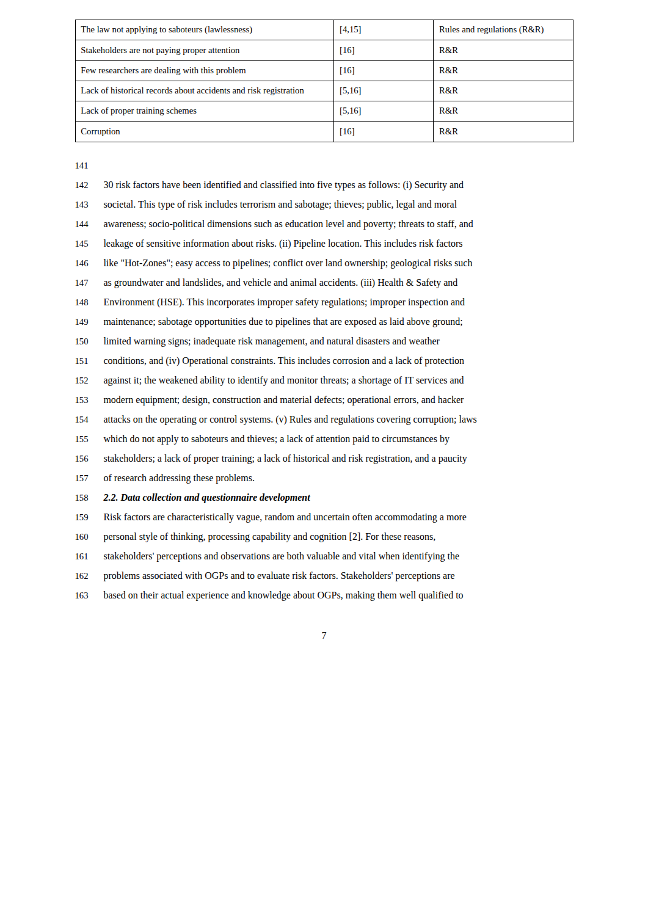| The law not applying to saboteurs (lawlessness) | [4,15] | Rules and regulations (R&R) |
| Stakeholders are not paying proper attention | [16] | R&R |
| Few researchers are dealing with this problem | [16] | R&R |
| Lack of historical records about accidents and risk registration | [5,16] | R&R |
| Lack of proper training schemes | [5,16] | R&R |
| Corruption | [16] | R&R |
141
142
30 risk factors have been identified and classified into five types as follows: (i) Security and
143
societal. This type of risk includes terrorism and sabotage; thieves; public, legal and moral
144
awareness; socio-political dimensions such as education level and poverty; threats to staff, and
145
leakage of sensitive information about risks. (ii) Pipeline location. This includes risk factors
146
like "Hot-Zones"; easy access to pipelines; conflict over land ownership; geological risks such
147
as groundwater and landslides, and vehicle and animal accidents. (iii) Health & Safety and
148
Environment (HSE). This incorporates improper safety regulations; improper inspection and
149
maintenance; sabotage opportunities due to pipelines that are exposed as laid above ground;
150
limited warning signs; inadequate risk management, and natural disasters and weather
151
conditions, and (iv) Operational constraints. This includes corrosion and a lack of protection
152
against it; the weakened ability to identify and monitor threats; a shortage of IT services and
153
modern equipment; design, construction and material defects; operational errors, and hacker
154
attacks on the operating or control systems. (v) Rules and regulations covering corruption; laws
155
which do not apply to saboteurs and thieves; a lack of attention paid to circumstances by
156
stakeholders; a lack of proper training; a lack of historical and risk registration, and a paucity
157
of research addressing these problems.
158
2.2. Data collection and questionnaire development
159
Risk factors are characteristically vague, random and uncertain often accommodating a more
160
personal style of thinking, processing capability and cognition [2]. For these reasons,
161
stakeholders' perceptions and observations are both valuable and vital when identifying the
162
problems associated with OGPs and to evaluate risk factors. Stakeholders' perceptions are
163
based on their actual experience and knowledge about OGPs, making them well qualified to
7